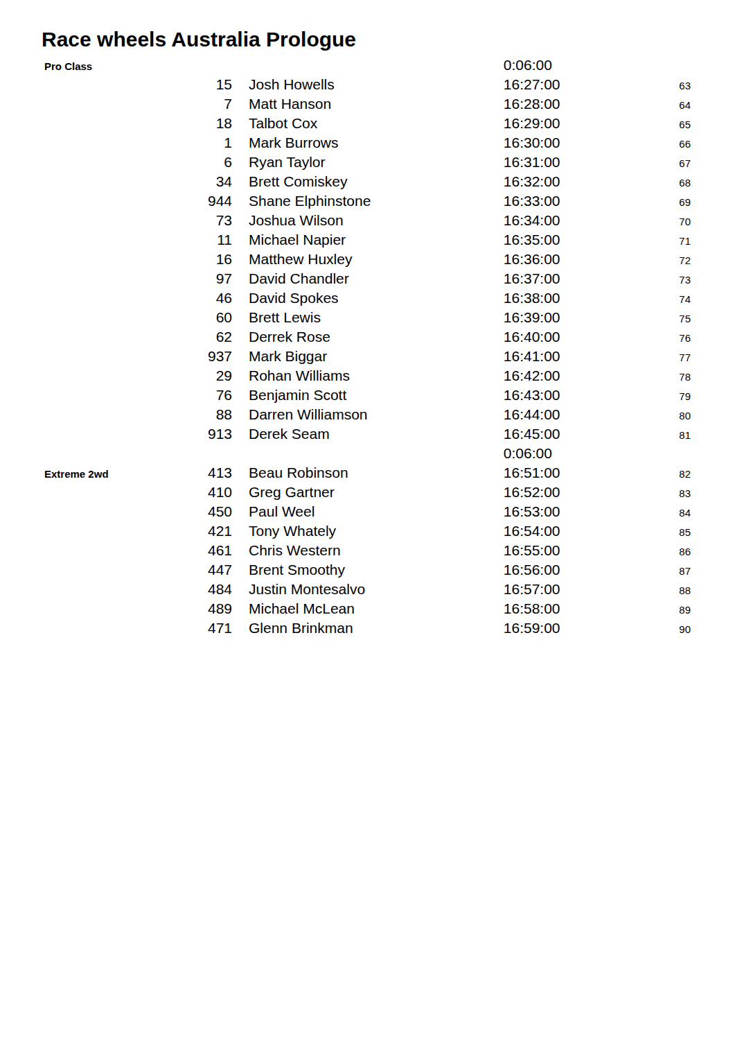Race wheels Australia Prologue
| Pro Class | | | 0:06:00 | |
| | 15 | Josh Howells | 16:27:00 | 63 |
| | 7 | Matt Hanson | 16:28:00 | 64 |
| | 18 | Talbot Cox | 16:29:00 | 65 |
| | 1 | Mark Burrows | 16:30:00 | 66 |
| | 6 | Ryan Taylor | 16:31:00 | 67 |
| | 34 | Brett Comiskey | 16:32:00 | 68 |
| | 944 | Shane Elphinstone | 16:33:00 | 69 |
| | 73 | Joshua Wilson | 16:34:00 | 70 |
| | 11 | Michael Napier | 16:35:00 | 71 |
| | 16 | Matthew Huxley | 16:36:00 | 72 |
| | 97 | David Chandler | 16:37:00 | 73 |
| | 46 | David Spokes | 16:38:00 | 74 |
| | 60 | Brett Lewis | 16:39:00 | 75 |
| | 62 | Derrek Rose | 16:40:00 | 76 |
| | 937 | Mark Biggar | 16:41:00 | 77 |
| | 29 | Rohan Williams | 16:42:00 | 78 |
| | 76 | Benjamin Scott | 16:43:00 | 79 |
| | 88 | Darren Williamson | 16:44:00 | 80 |
| | 913 | Derek Seam | 16:45:00 | 81 |
| | | | 0:06:00 | |
| Extreme 2wd | 413 | Beau Robinson | 16:51:00 | 82 |
| | 410 | Greg Gartner | 16:52:00 | 83 |
| | 450 | Paul Weel | 16:53:00 | 84 |
| | 421 | Tony Whately | 16:54:00 | 85 |
| | 461 | Chris Western | 16:55:00 | 86 |
| | 447 | Brent Smoothy | 16:56:00 | 87 |
| | 484 | Justin Montesalvo | 16:57:00 | 88 |
| | 489 | Michael McLean | 16:58:00 | 89 |
| | 471 | Glenn Brinkman | 16:59:00 | 90 |